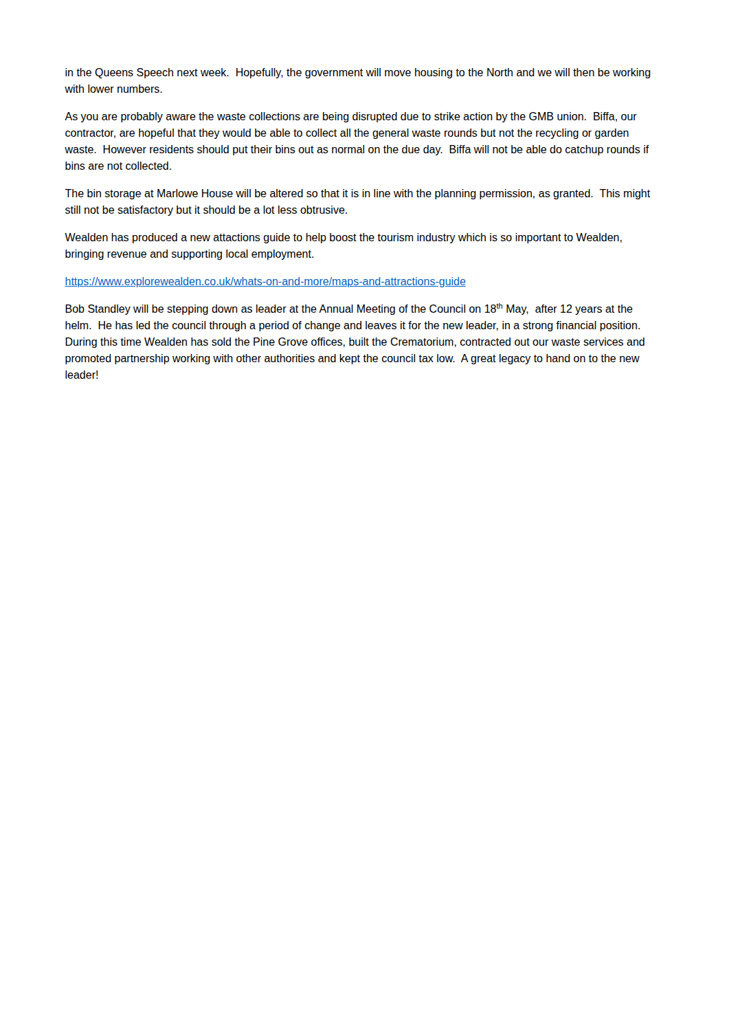in the Queens Speech next week. Hopefully, the government will move housing to the North and we will then be working with lower numbers.
As you are probably aware the waste collections are being disrupted due to strike action by the GMB union. Biffa, our contractor, are hopeful that they would be able to collect all the general waste rounds but not the recycling or garden waste. However residents should put their bins out as normal on the due day. Biffa will not be able do catchup rounds if bins are not collected.
The bin storage at Marlowe House will be altered so that it is in line with the planning permission, as granted. This might still not be satisfactory but it should be a lot less obtrusive.
Wealden has produced a new attactions guide to help boost the tourism industry which is so important to Wealden, bringing revenue and supporting local employment.
https://www.explorewealden.co.uk/whats-on-and-more/maps-and-attractions-guide
Bob Standley will be stepping down as leader at the Annual Meeting of the Council on 18th May, after 12 years at the helm. He has led the council through a period of change and leaves it for the new leader, in a strong financial position. During this time Wealden has sold the Pine Grove offices, built the Crematorium, contracted out our waste services and promoted partnership working with other authorities and kept the council tax low. A great legacy to hand on to the new leader!